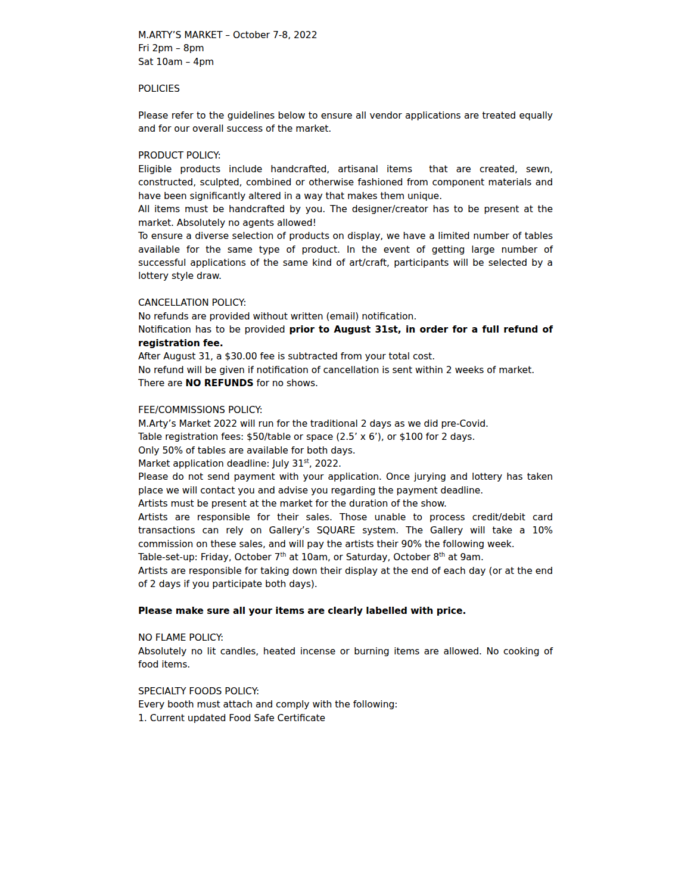M.ARTY’S MARKET – October 7-8, 2022
Fri 2pm – 8pm
Sat 10am – 4pm
POLICIES
Please refer to the guidelines below to ensure all vendor applications are treated equally and for our overall success of the market.
PRODUCT POLICY:
Eligible products include handcrafted, artisanal items that are created, sewn, constructed, sculpted, combined or otherwise fashioned from component materials and have been significantly altered in a way that makes them unique.
All items must be handcrafted by you. The designer/creator has to be present at the market. Absolutely no agents allowed!
To ensure a diverse selection of products on display, we have a limited number of tables available for the same type of product. In the event of getting large number of successful applications of the same kind of art/craft, participants will be selected by a lottery style draw.
CANCELLATION POLICY:
No refunds are provided without written (email) notification.
Notification has to be provided prior to August 31st, in order for a full refund of registration fee.
After August 31, a $30.00 fee is subtracted from your total cost.
No refund will be given if notification of cancellation is sent within 2 weeks of market.
There are NO REFUNDS for no shows.
FEE/COMMISSIONS POLICY:
M.Arty’s Market 2022 will run for the traditional 2 days as we did pre-Covid.
Table registration fees: $50/table or space (2.5’ x 6’), or $100 for 2 days.
Only 50% of tables are available for both days.
Market application deadline: July 31st, 2022.
Please do not send payment with your application. Once jurying and lottery has taken place we will contact you and advise you regarding the payment deadline.
Artists must be present at the market for the duration of the show.
Artists are responsible for their sales. Those unable to process credit/debit card transactions can rely on Gallery’s SQUARE system. The Gallery will take a 10% commission on these sales, and will pay the artists their 90% the following week.
Table-set-up: Friday, October 7th at 10am, or Saturday, October 8th at 9am.
Artists are responsible for taking down their display at the end of each day (or at the end of 2 days if you participate both days).
Please make sure all your items are clearly labelled with price.
NO FLAME POLICY:
Absolutely no lit candles, heated incense or burning items are allowed. No cooking of food items.
SPECIALTY FOODS POLICY:
Every booth must attach and comply with the following:
1. Current updated Food Safe Certificate